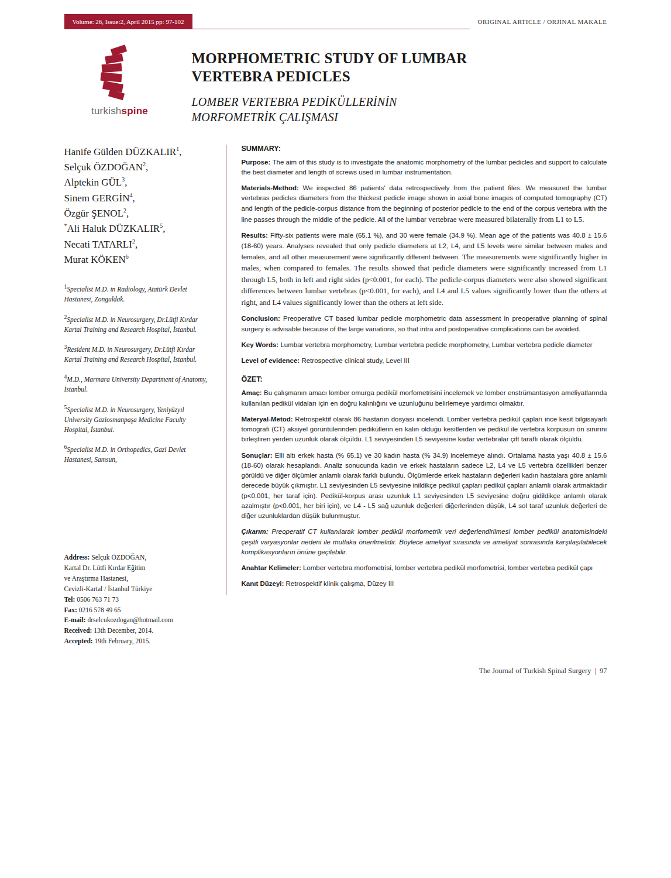Volume: 26, Issue:2, April 2015 pp: 97-102
ORIGINAL ARTICLE / ORJİNAL MAKALE
turkishspine
MORPHOMETRIC STUDY OF LUMBAR
VERTEBRA PEDICLES
LOMBER VERTEBRA PEDİKÜLLERİNİN
MORFOMETRİK ÇALIŞMASI
Hanife Gülden DÜZKALIR1,
Selçuk ÖZDOĞAN2,
Alptekin GÜL3,
Sinem GERGİN4,
Özgür ŞENOL2,
*Ali Haluk DÜZKALIR5,
Necati TATARLI2,
Murat KÖKEN6
1Specialist M.D. in Radiology, Atatürk Devlet Hastanesi, Zonguldak.
2Specialist M.D. in Neurosurgery, Dr.Lütfi Kırdar Kartal Training and Research Hospital, İstanbul.
3Resident M.D. in Neurosurgery, Dr.Lütfi Kırdar Kartal Training and Research Hospital, İstanbul.
4M.D., Marmara University Department of Anatomy, İstanbul.
5Specialist M.D. in Neurosurgery, Yeniyüzyıl University Gaziosmanpaşa Medicine Faculty Hospital, İstanbul.
6Specialist M.D. in Orthopedics, Gazi Devlet Hastanesi, Samsun,
Address: Selçuk ÖZDOĞAN,
Kartal Dr. Lütfi Kırdar Eğitim
ve Araştırma Hastanesi,
Cevizli-Kartal / İstanbul Türkiye
Tel: 0506 763 71 73
Fax: 0216 578 49 65
E-mail: drselcukozdogan@hotmail.com
Received: 13th December, 2014.
Accepted: 19th February, 2015.
SUMMARY:
Purpose: The aim of this study is to investigate the anatomic morphometry of the lumbar pedicles and support to calculate the best diameter and length of screws used in lumbar instrumentation.
Materials-Method: We inspected 86 patients' data retrospectively from the patient files. We measured the lumbar vertebras pedicles diameters from the thickest pedicle image shown in axial bone images of computed tomography (CT) and length of the pedicle-corpus distance from the beginning of posterior pedicle to the end of the corpus vertebra with the line passes through the middle of the pedicle. All of the lumbar vertebrae were measured bilaterally from L1 to L5.
Results: Fifty-six patients were male (65.1 %), and 30 were female (34.9 %). Mean age of the patients was 40.8 ± 15.6 (18-60) years. Analyses revealed that only pedicle diameters at L2, L4, and L5 levels were similar between males and females, and all other measurement were significantly different between. The measurements were significantly higher in males, when compared to females. The results showed that pedicle diameters were significantly increased from L1 through L5, both in left and right sides (p<0.001, for each). The pedicle-corpus diameters were also showed significant differences between lumbar vertebras (p<0.001, for each), and L4 and L5 values significantly lower than the others at right, and L4 values significantly lower than the others at left side.
Conclusion: Preoperative CT based lumbar pedicle morphometric data assessment in preoperative planning of spinal surgery is advisable because of the large variations, so that intra and postoperative complications can be avoided.
Key Words: Lumbar vertebra morphometry, Lumbar vertebra pedicle morphometry, Lumbar vertebra pedicle diameter
Level of evidence: Retrospective clinical study, Level III
ÖZET:
Amaç: Bu çalışmanın amacı lomber omurga pedikül morfometrisini incelemek ve lomber enstrümantasyon ameliyatlarında kullanılan pedikül vidaları için en doğru kalınlığını ve uzunluğunu belirlemeye yardımcı olmaktır.
Materyal-Metod: Retrospektif olarak 86 hastanın dosyası incelendi. Lomber vertebra pedikül çapları ince kesit bilgisayarlı tomografi (CT) aksiyel görüntülerinden pediküllerin en kalın olduğu kesitlerden ve pedikül ile vertebra korpusun ön sınırını birleştiren yerden uzunluk olarak ölçüldü. L1 seviyesinden L5 seviyesine kadar vertebralar çift taraflı olarak ölçüldü.
Sonuçlar: Elli altı erkek hasta (% 65.1) ve 30 kadın hasta (% 34.9) incelemeye alındı. Ortalama hasta yaşı 40.8 ± 15.6 (18-60) olarak hesaplandı. Analiz sonucunda kadın ve erkek hastaların sadece L2, L4 ve L5 vertebra özellikleri benzer görüldü ve diğer ölçümler anlamlı olarak farklı bulundu. Ölçümlerde erkek hastaların değerleri kadın hastalara göre anlamlı derecede büyük çıkmıştır. L1 seviyesinden L5 seviyesine inildikçe pedikül çapları pedikül çapları anlamlı olarak artmaktadır (p<0.001, her taraf için). Pedikül-korpus arası uzunluk L1 seviyesinden L5 seviyesine doğru gidildikçe anlamlı olarak azalmıştır (p<0.001, her biri için), ve L4 - L5 sağ uzunluk değerleri diğerlerinden düşük, L4 sol taraf uzunluk değerleri de diğer uzunluklardan düşük bulunmuştur.
Çıkarım: Preoperatif CT kullanılarak lomber pedikül morfometrik veri değerlendirilmesi lomber pedikül anatomisindeki çeşitli varyasyonlar nedeni ile mutlaka önerilmelidir. Böylece ameliyat sırasında ve ameliyat sonrasında karşılaşılabilecek komplikasyonların önüne geçilebilir.
Anahtar Kelimeler: Lomber vertebra morfometrisi, lomber vertebra pedikül morfometrisi, lomber vertebra pedikül çapı
Kanıt Düzeyi: Retrospektif klinik çalışma, Düzey III
The Journal of Turkish Spinal Surgery|97